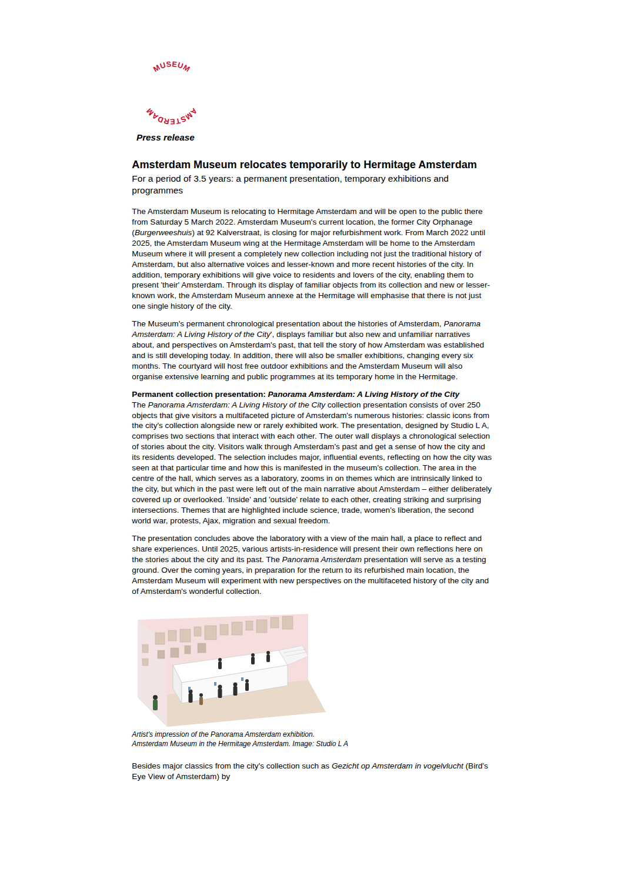MUSEUM AMSTERDAM
Press release
Amsterdam Museum relocates temporarily to Hermitage Amsterdam
For a period of 3.5 years: a permanent presentation, temporary exhibitions and programmes
The Amsterdam Museum is relocating to Hermitage Amsterdam and will be open to the public there from Saturday 5 March 2022. Amsterdam Museum's current location, the former City Orphanage (Burgerweeshuis) at 92 Kalverstraat, is closing for major refurbishment work. From March 2022 until 2025, the Amsterdam Museum wing at the Hermitage Amsterdam will be home to the Amsterdam Museum where it will present a completely new collection including not just the traditional history of Amsterdam, but also alternative voices and lesser-known and more recent histories of the city. In addition, temporary exhibitions will give voice to residents and lovers of the city, enabling them to present 'their' Amsterdam. Through its display of familiar objects from its collection and new or lesser-known work, the Amsterdam Museum annexe at the Hermitage will emphasise that there is not just one single history of the city.
The Museum's permanent chronological presentation about the histories of Amsterdam, Panorama Amsterdam: A Living History of the City', displays familiar but also new and unfamiliar narratives about, and perspectives on Amsterdam's past, that tell the story of how Amsterdam was established and is still developing today. In addition, there will also be smaller exhibitions, changing every six months. The courtyard will host free outdoor exhibitions and the Amsterdam Museum will also organise extensive learning and public programmes at its temporary home in the Hermitage.
Permanent collection presentation: Panorama Amsterdam: A Living History of the City
The Panorama Amsterdam: A Living History of the City collection presentation consists of over 250 objects that give visitors a multifaceted picture of Amsterdam's numerous histories: classic icons from the city's collection alongside new or rarely exhibited work. The presentation, designed by Studio L A, comprises two sections that interact with each other. The outer wall displays a chronological selection of stories about the city. Visitors walk through Amsterdam's past and get a sense of how the city and its residents developed. The selection includes major, influential events, reflecting on how the city was seen at that particular time and how this is manifested in the museum's collection. The area in the centre of the hall, which serves as a laboratory, zooms in on themes which are intrinsically linked to the city, but which in the past were left out of the main narrative about Amsterdam – either deliberately covered up or overlooked. 'Inside' and 'outside' relate to each other, creating striking and surprising intersections. Themes that are highlighted include science, trade, women's liberation, the second world war, protests, Ajax, migration and sexual freedom.
The presentation concludes above the laboratory with a view of the main hall, a place to reflect and share experiences. Until 2025, various artists-in-residence will present their own reflections here on the stories about the city and its past. The Panorama Amsterdam presentation will serve as a testing ground. Over the coming years, in preparation for the return to its refurbished main location, the Amsterdam Museum will experiment with new perspectives on the multifaceted history of the city and of Amsterdam's wonderful collection.
Artist's impression of the Panorama Amsterdam exhibition.
Amsterdam Museum in the Hermitage Amsterdam. Image: Studio L A
Besides major classics from the city's collection such as Gezicht op Amsterdam in vogelvlucht (Bird's Eye View of Amsterdam) by